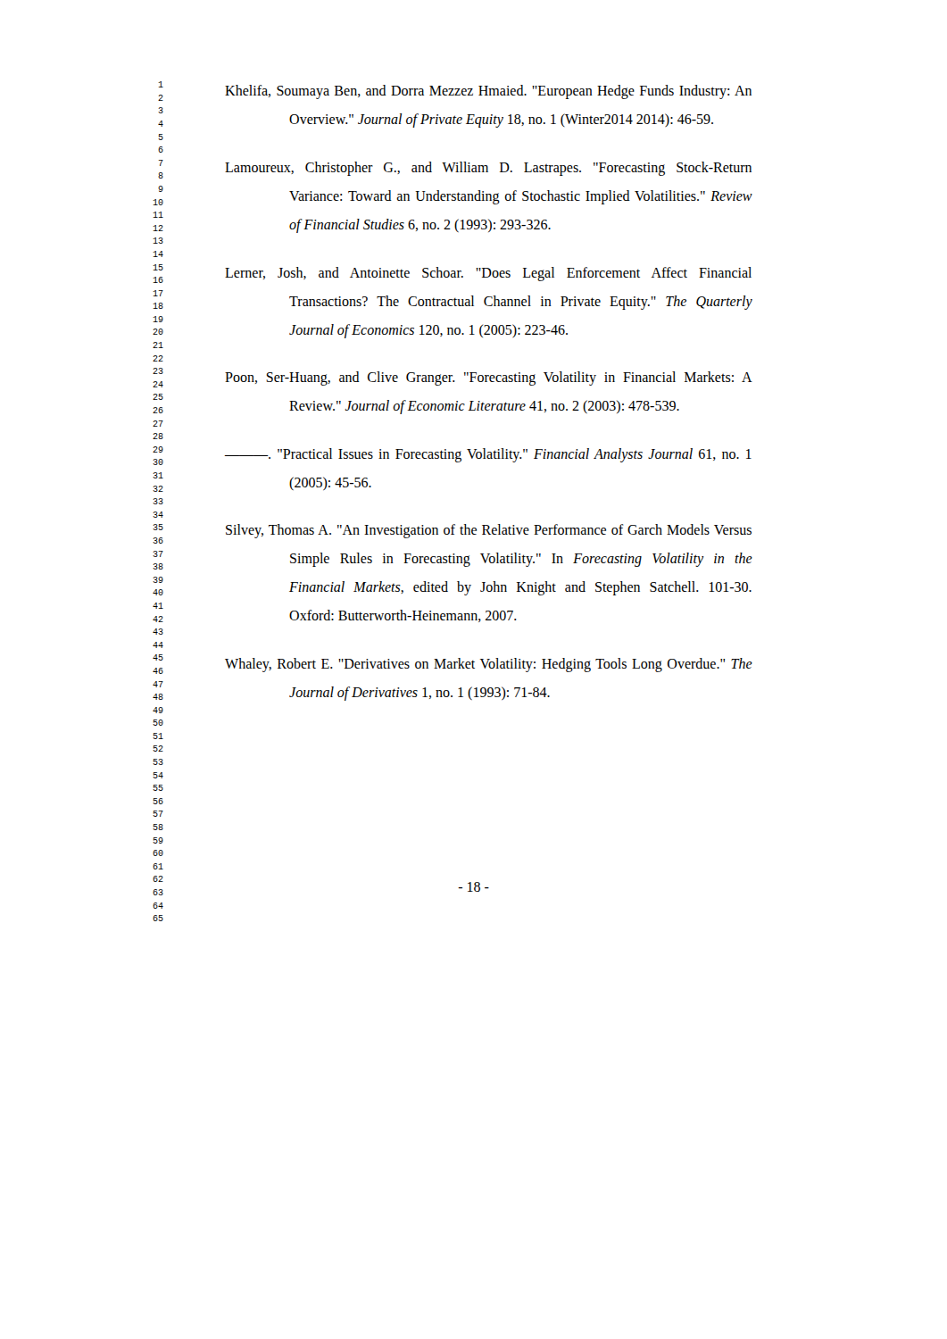12345678910 11121314151617181920 21222324252627282930 31323334353637383940 41424344454647484950 51525354555657585960 6162636465
Khelifa, Soumaya Ben, and Dorra Mezzez Hmaied. "European Hedge Funds Industry: An Overview." Journal of Private Equity 18, no. 1 (Winter2014 2014): 46-59.
Lamoureux, Christopher G., and William D. Lastrapes. "Forecasting Stock-Return Variance: Toward an Understanding of Stochastic Implied Volatilities." Review of Financial Studies 6, no. 2 (1993): 293-326.
Lerner, Josh, and Antoinette Schoar. "Does Legal Enforcement Affect Financial Transactions? The Contractual Channel in Private Equity." The Quarterly Journal of Economics 120, no. 1 (2005): 223-46.
Poon, Ser-Huang, and Clive Granger. "Forecasting Volatility in Financial Markets: A Review." Journal of Economic Literature 41, no. 2 (2003): 478-539.
———. "Practical Issues in Forecasting Volatility." Financial Analysts Journal 61, no. 1 (2005): 45-56.
Silvey, Thomas A. "An Investigation of the Relative Performance of Garch Models Versus Simple Rules in Forecasting Volatility." In Forecasting Volatility in the Financial Markets, edited by John Knight and Stephen Satchell. 101-30. Oxford: Butterworth-Heinemann, 2007.
Whaley, Robert E. "Derivatives on Market Volatility: Hedging Tools Long Overdue." The Journal of Derivatives 1, no. 1 (1993): 71-84.
- 18 -